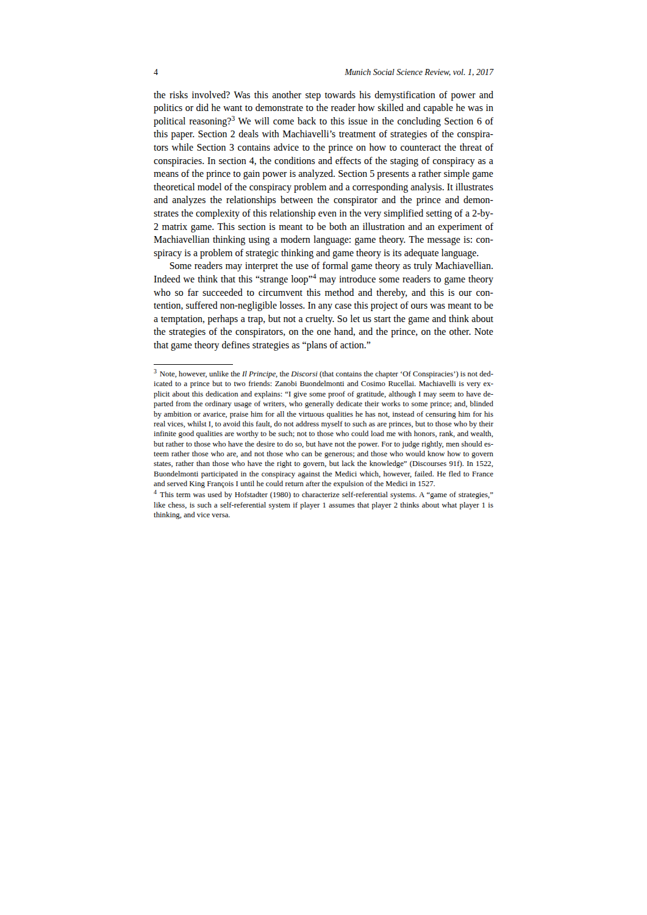4 Munich Social Science Review, vol. 1, 2017
the risks involved? Was this another step towards his demystification of power and politics or did he want to demonstrate to the reader how skilled and capable he was in political reasoning?3 We will come back to this issue in the concluding Section 6 of this paper. Section 2 deals with Machiavelli’s treatment of strategies of the conspirators while Section 3 contains advice to the prince on how to counteract the threat of conspiracies. In section 4, the conditions and effects of the staging of conspiracy as a means of the prince to gain power is analyzed. Section 5 presents a rather simple game theoretical model of the conspiracy problem and a corresponding analysis. It illustrates and analyzes the relationships between the conspirator and the prince and demonstrates the complexity of this relationship even in the very simplified setting of a 2-by-2 matrix game. This section is meant to be both an illustration and an experiment of Machiavellian thinking using a modern language: game theory. The message is: conspiracy is a problem of strategic thinking and game theory is its adequate language.
Some readers may interpret the use of formal game theory as truly Machiavellian. Indeed we think that this “strange loop”4 may introduce some readers to game theory who so far succeeded to circumvent this method and thereby, and this is our contention, suffered non-negligible losses. In any case this project of ours was meant to be a temptation, perhaps a trap, but not a cruelty. So let us start the game and think about the strategies of the conspirators, on the one hand, and the prince, on the other. Note that game theory defines strategies as “plans of action.”
3 Note, however, unlike the Il Principe, the Discorsi (that contains the chapter ‘Of Conspiracies’) is not dedicated to a prince but to two friends: Zanobi Buondelmonti and Cosimo Rucellai. Machiavelli is very explicit about this dedication and explains: “I give some proof of gratitude, although I may seem to have departed from the ordinary usage of writers, who generally dedicate their works to some prince; and, blinded by ambition or avarice, praise him for all the virtuous qualities he has not, instead of censuring him for his real vices, whilst I, to avoid this fault, do not address myself to such as are princes, but to those who by their infinite good qualities are worthy to be such; not to those who could load me with honors, rank, and wealth, but rather to those who have the desire to do so, but have not the power. For to judge rightly, men should esteem rather those who are, and not those who can be generous; and those who would know how to govern states, rather than those who have the right to govern, but lack the knowledge” (Discourses 91f). In 1522, Buondelmonti participated in the conspiracy against the Medici which, however, failed. He fled to France and served King François I until he could return after the expulsion of the Medici in 1527.
4 This term was used by Hofstadter (1980) to characterize self-referential systems. A “game of strategies,” like chess, is such a self-referential system if player 1 assumes that player 2 thinks about what player 1 is thinking, and vice versa.